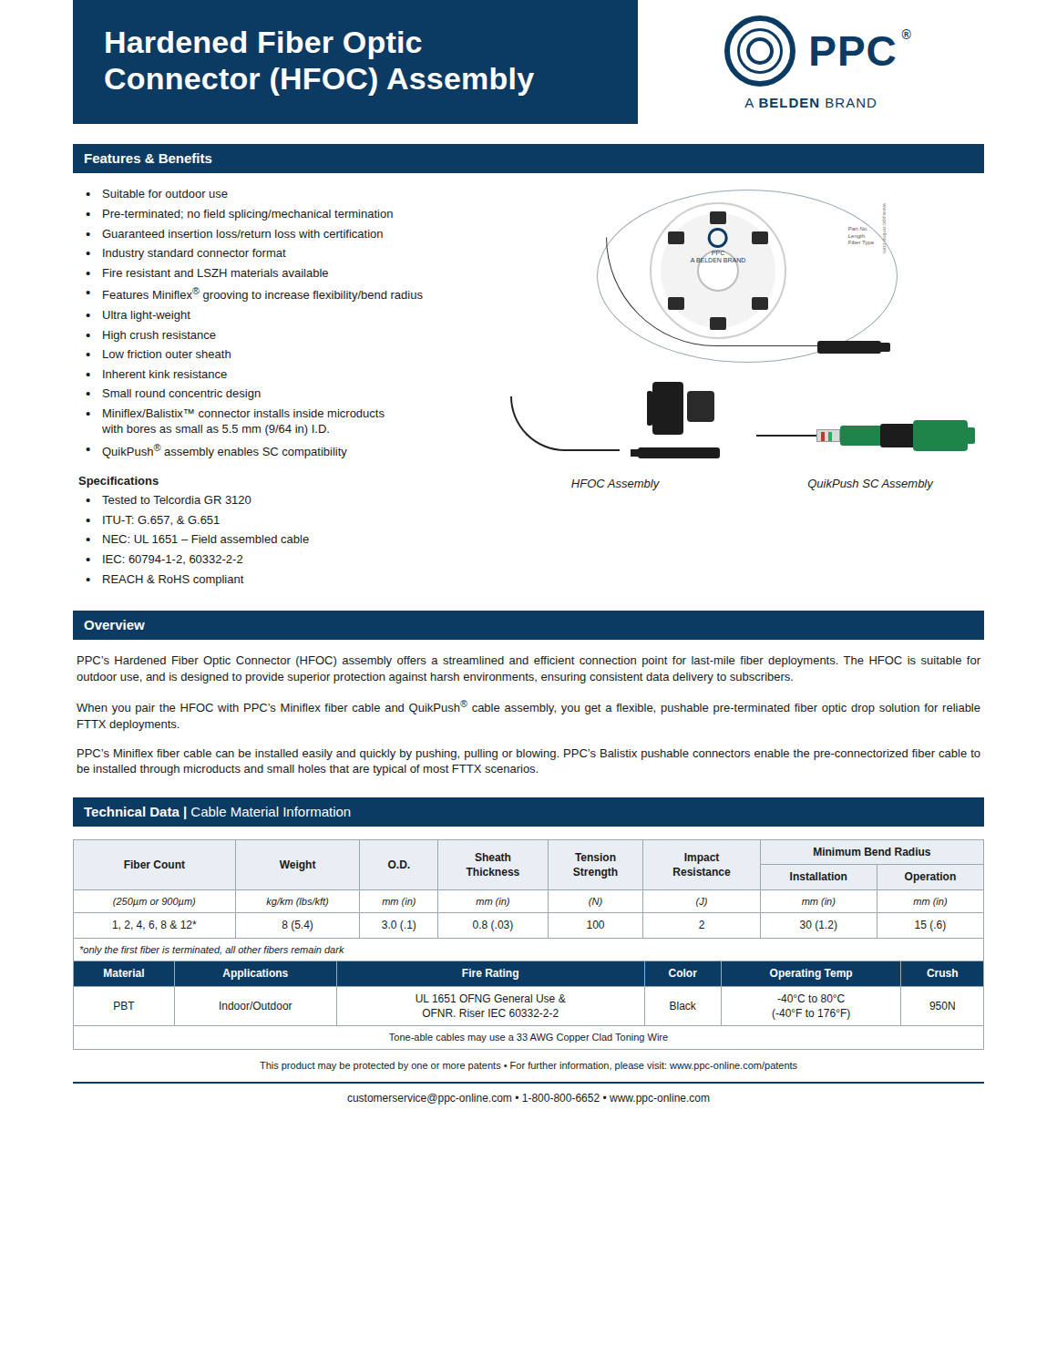Hardened Fiber Optic
Connector (HFOC) Assembly
PPC®
A BELDEN BRAND
Features & Benefits
Suitable for outdoor use
Pre-terminated; no field splicing/mechanical termination
Guaranteed insertion loss/return loss with certification
Industry standard connector format
Fire resistant and LSZH materials available
Features Miniflex® grooving to increase flexibility/bend radius
Ultra light-weight
High crush resistance
Low friction outer sheath
Inherent kink resistance
Small round concentric design
Miniflex/Balistix™ connector installs inside microducts
with bores as small as 5.5 mm (9/64 in) I.D.
QuikPush® assembly enables SC compatibility
Specifications
Tested to Telcordia GR 3120
ITU-T: G.657, & G.651
NEC: UL 1651 – Field assembled cable
IEC: 60794-1-2, 60332-2-2
REACH & RoHS compliant
PPC
A BELDEN BRAND
Part No.
Length
Fiber Type
www.ppc-online.com
HFOC Assembly
QuikPush SC Assembly
Overview
PPC’s Hardened Fiber Optic Connector (HFOC) assembly offers a streamlined and efficient connection point for last-mile fiber deployments. The HFOC is suitable for outdoor use, and is designed to provide superior protection against harsh environments, ensuring consistent data delivery to subscribers.
When you pair the HFOC with PPC’s Miniflex fiber cable and QuikPush® cable assembly, you get a flexible, pushable pre-terminated fiber optic drop solution for reliable FTTX deployments.
PPC’s Miniflex fiber cable can be installed easily and quickly by pushing, pulling or blowing. PPC’s Balistix pushable connectors enable the pre-connectorized fiber cable to be installed through microducts and small holes that are typical of most FTTX scenarios.
Technical Data | Cable Material Information
| Fiber Count | Weight | O.D. | Sheath Thickness | Tension Strength | Impact Resistance | Minimum Bend Radius |
| --- | --- | --- | --- | --- | --- | --- |
| Installation | Operation |
| (250µm or 900µm) | kg/km (lbs/kft) | mm (in) | mm (in) | (N) | (J) | mm (in) | mm (in) |
| 1, 2, 4, 6, 8 & 12* | 8 (5.4) | 3.0 (.1) | 0.8 (.03) | 100 | 2 | 30 (1.2) | 15 (.6) |
| *only the first fiber is terminated, all other fibers remain dark |
| Material | Applications | Fire Rating | Color | Operating Temp | Crush |
| --- | --- | --- | --- | --- | --- |
| PBT | Indoor/Outdoor | UL 1651 OFNG General Use & OFNR. Riser IEC 60332-2-2 | Black | -40°C to 80°C (-40°F to 176°F) | 950N |
| Tone-able cables may use a 33 AWG Copper Clad Toning Wire |
This product may be protected by one or more patents • For further information, please visit: www.ppc-online.com/patents
customerservice@ppc-online.com • 1-800-800-6652 • www.ppc-online.com